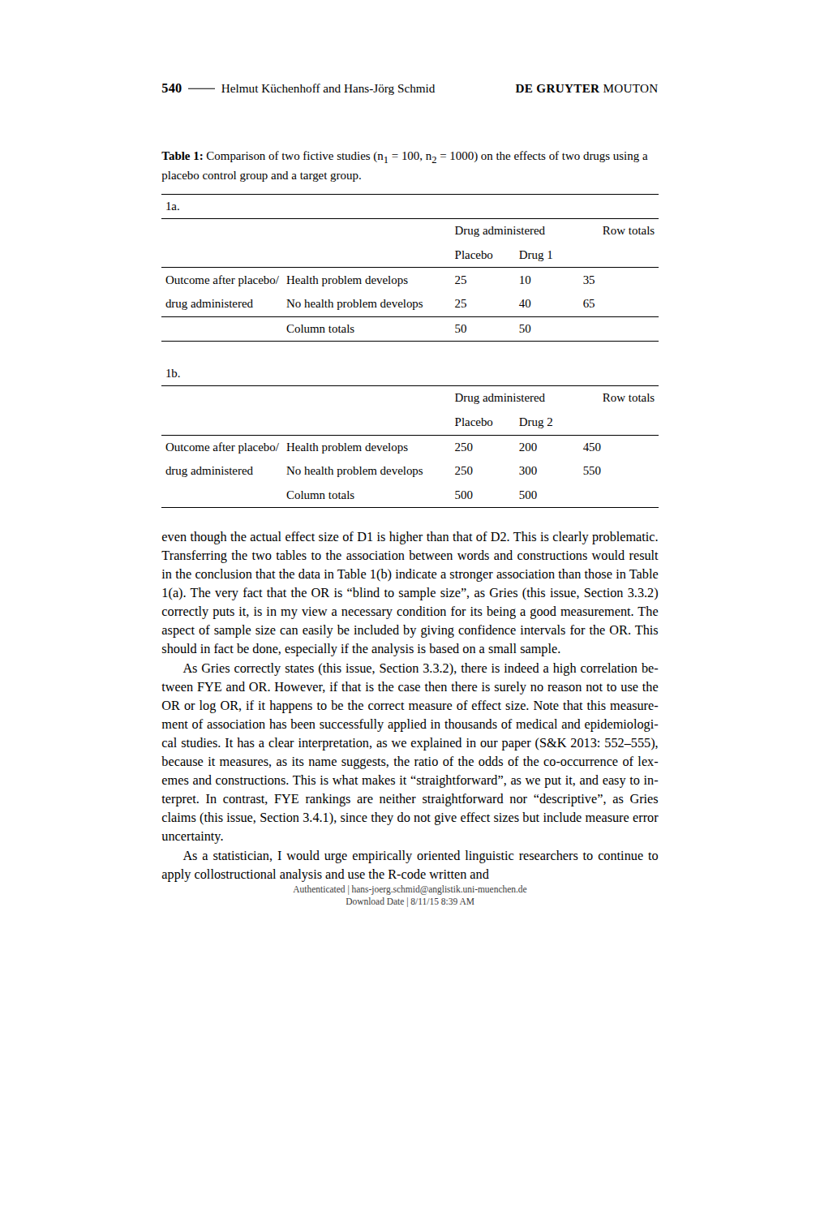540 Helmut Küchenhoff and Hans-Jörg Schmid
DE GRUYTER MOUTON
Table 1: Comparison of two fictive studies (n1 = 100, n2 = 1000) on the effects of two drugs using a placebo control group and a target group.
| 1a. |
| | | Drug administered | Row totals |
| | | Placebo | Drug 1 | |
| Outcome after placebo/ | Health problem develops | 25 | 10 | 35 |
| drug administered | No health problem develops | 25 | 40 | 65 |
| | Column totals | 50 | 50 | |
| 1b. |
| | | Drug administered | Row totals |
| | | Placebo | Drug 2 | |
| Outcome after placebo/ | Health problem develops | 250 | 200 | 450 |
| drug administered | No health problem develops | 250 | 300 | 550 |
| | Column totals | 500 | 500 | |
even though the actual effect size of D1 is higher than that of D2. This is clearly problematic. Transferring the two tables to the association between words and constructions would result in the conclusion that the data in Table 1(b) indicate a stronger association than those in Table 1(a). The very fact that the OR is “blind to sample size”, as Gries (this issue, Section 3.3.2) correctly puts it, is in my view a necessary condition for its being a good measurement. The aspect of sample size can easily be included by giving confidence intervals for the OR. This should in fact be done, especially if the analysis is based on a small sample.
As Gries correctly states (this issue, Section 3.3.2), there is indeed a high correlation between FYE and OR. However, if that is the case then there is surely no reason not to use the OR or log OR, if it happens to be the correct measure of effect size. Note that this measurement of association has been successfully applied in thousands of medical and epidemiological studies. It has a clear interpretation, as we explained in our paper (S&K 2013: 552–555), because it measures, as its name suggests, the ratio of the odds of the co-occurrence of lexemes and constructions. This is what makes it “straightforward”, as we put it, and easy to interpret. In contrast, FYE rankings are neither straightforward nor “descriptive”, as Gries claims (this issue, Section 3.4.1), since they do not give effect sizes but include measure error uncertainty.
As a statistician, I would urge empirically oriented linguistic researchers to continue to apply collostructional analysis and use the R-code written and
Authenticated | hans-joerg.schmid@anglistik.uni-muenchen.de
Download Date | 8/11/15 8:39 AM